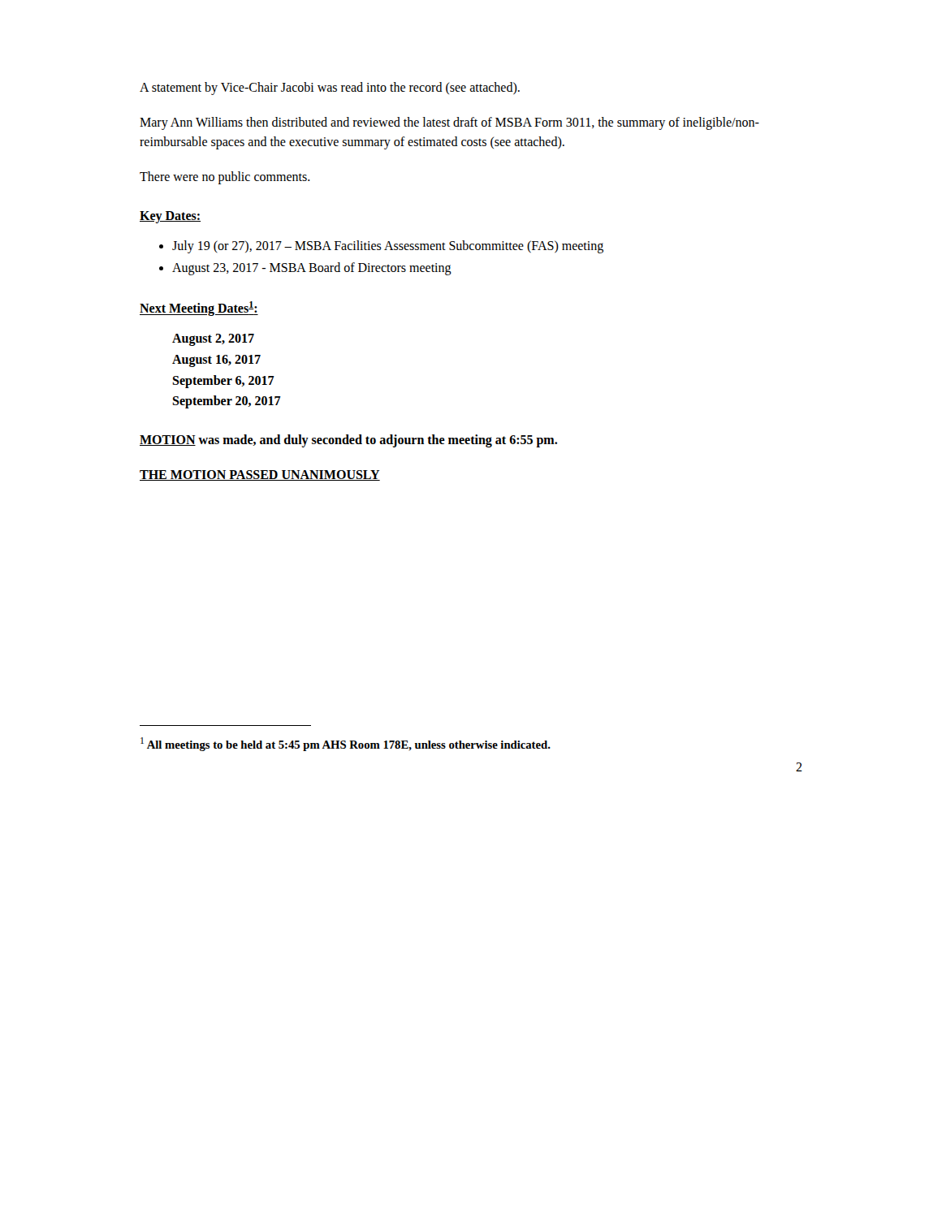A statement by Vice-Chair Jacobi was read into the record (see attached).
Mary Ann Williams then distributed and reviewed the latest draft of MSBA Form 3011, the summary of ineligible/non-reimbursable spaces and the executive summary of estimated costs (see attached).
There were no public comments.
Key Dates:
July 19 (or 27), 2017 – MSBA Facilities Assessment Subcommittee (FAS) meeting
August 23, 2017 - MSBA Board of Directors meeting
Next Meeting Dates1:
August 2, 2017
August 16, 2017
September 6, 2017
September 20, 2017
MOTION was made, and duly seconded to adjourn the meeting at 6:55 pm.
THE MOTION PASSED UNANIMOUSLY
1 All meetings to be held at 5:45 pm AHS Room 178E, unless otherwise indicated.
2